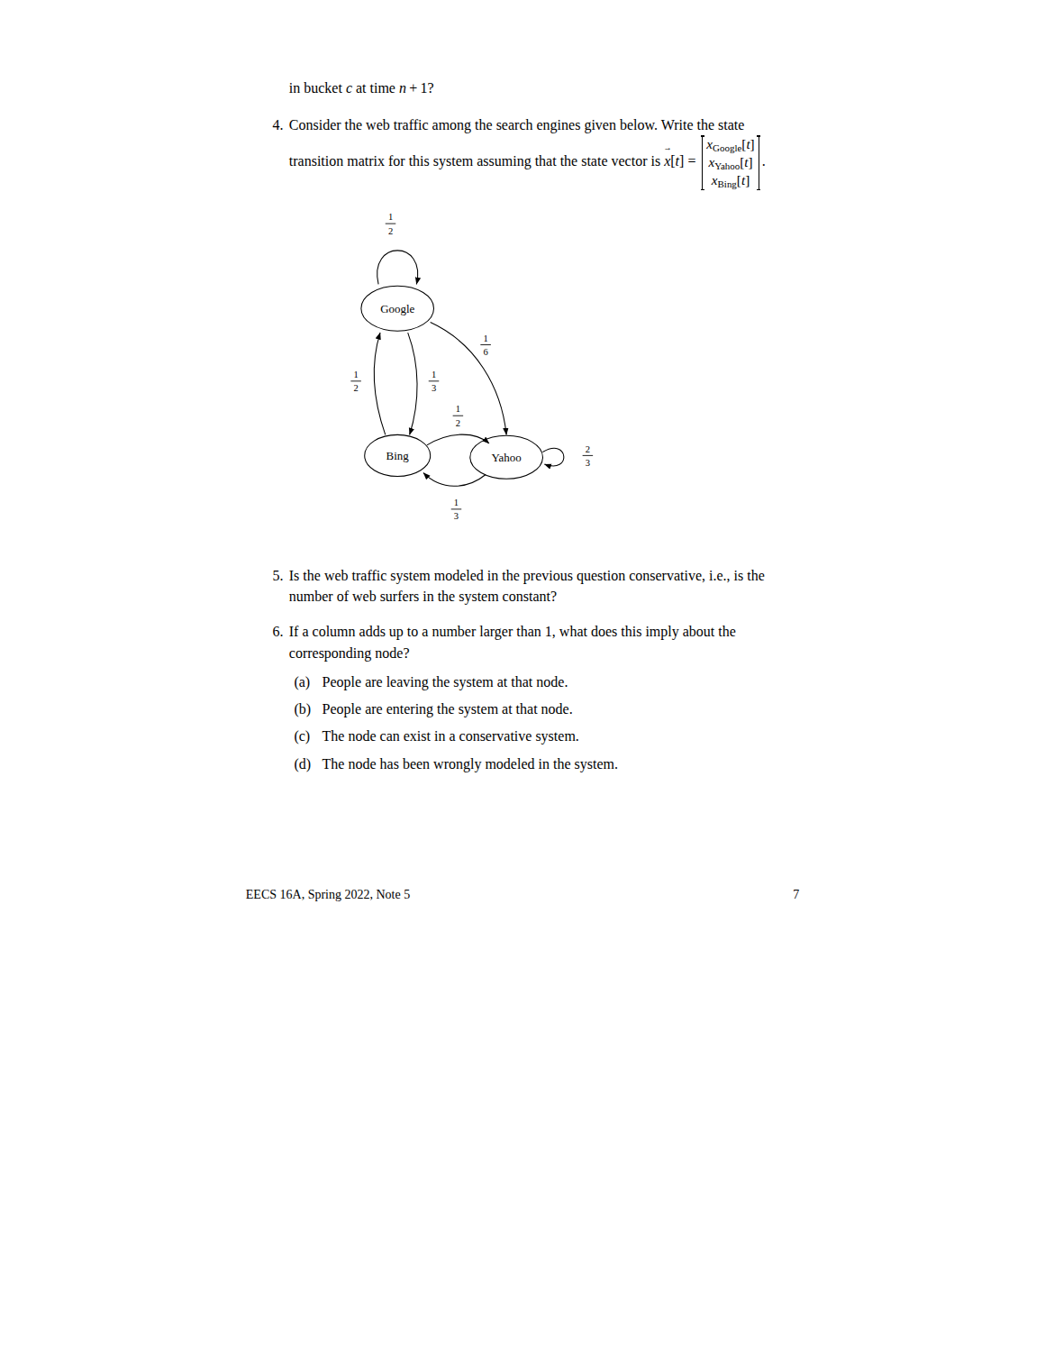in bucket c at time n + 1?
4. Consider the web traffic among the search engines given below. Write the state transition matrix for this system assuming that the state vector is x[t] =
| x Google [ t ] |
| x Yahoo [ t ] |
| x Bing [ t ] |
.
1 2 Google Bing Yahoo 1 2 1 3 1 6 1 2 1 3 2 3
5. Is the web traffic system modeled in the previous question conservative, i.e., is the number of web surfers in the system constant?
6. If a column adds up to a number larger than 1, what does this imply about the corresponding node?
(a) People are leaving the system at that node.
(b) People are entering the system at that node.
(c) The node can exist in a conservative system.
(d) The node has been wrongly modeled in the system.
EECS 16A, Spring 2022, Note 5
7